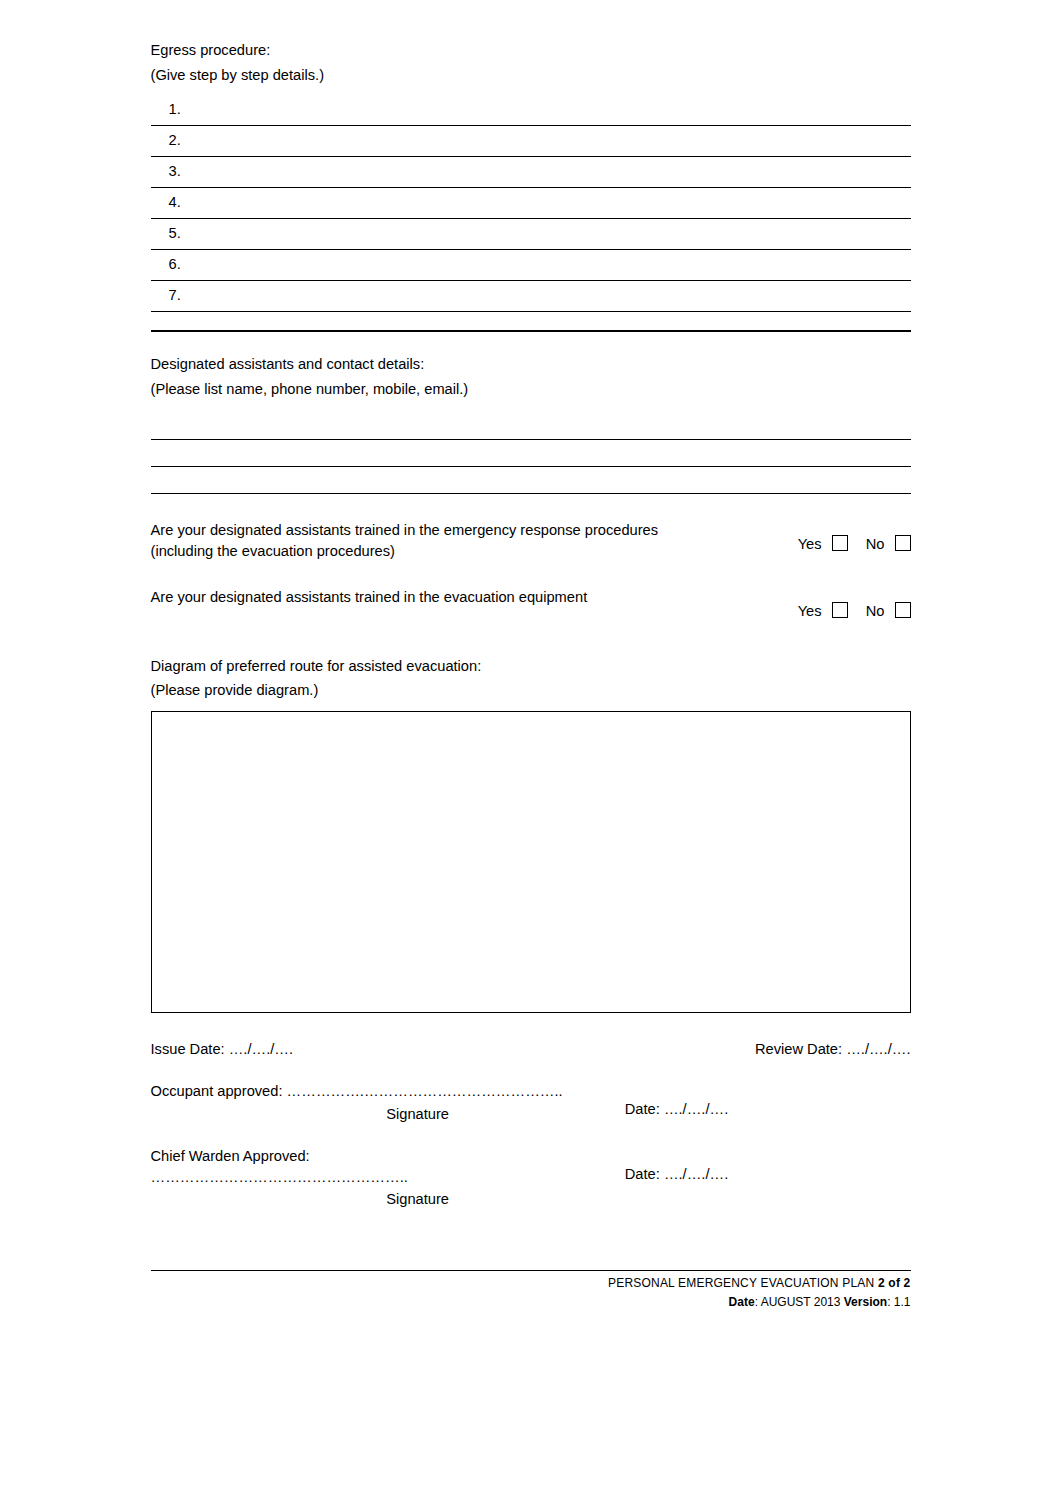Egress procedure:
(Give step by step details.)
Designated assistants and contact details:
(Please list name, phone number, mobile, email.)
Are your designated assistants trained in the emergency response procedures (including the evacuation procedures)
Yes No
Are your designated assistants trained in the evacuation equipment
Yes No
Diagram of preferred route for assisted evacuation:
(Please provide diagram.)
Issue Date: …./…./….
Review Date: …./…./….
Occupant approved: …………….…………………………………..
Signature
Date: …./…./….
Chief Warden Approved: ……………………………………………..
Signature
Date: …./…./….
PERSONAL EMERGENCY EVACUATION PLAN 2 of 2
Date: AUGUST 2013 Version: 1.1